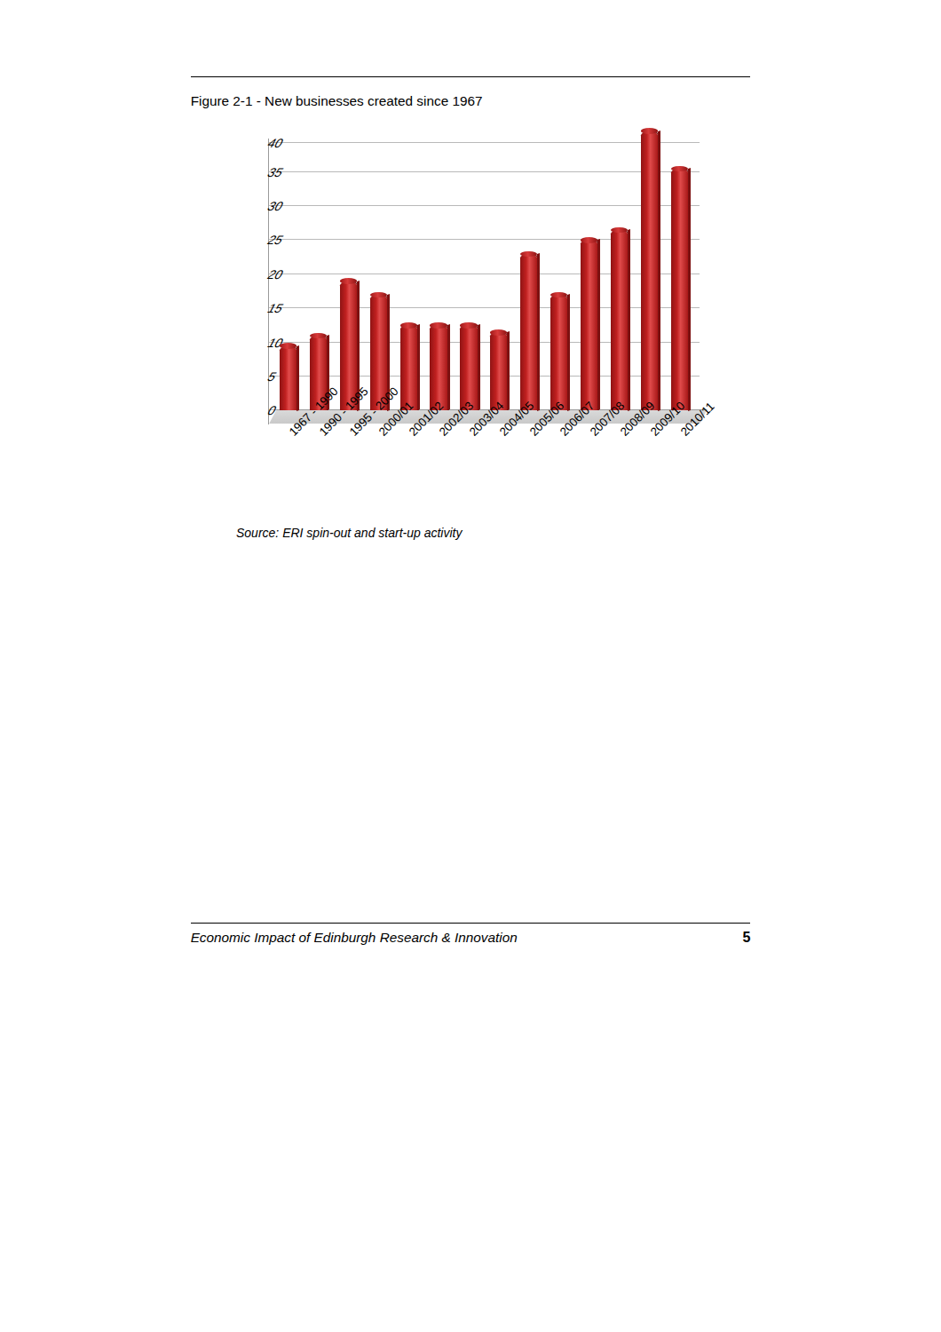Figure 2-1 - New businesses created since 1967
0
5
10
15
20
25
30
35
40
1967 - 1990
1990 - 1995
1995 - 2000
2000/01
2001/02
2002/03
2003/04
2004/05
2005/06
2006/07
2007/08
2008/09
2009/10
2010/11
Source: ERI spin-out and start-up activity
Economic Impact of Edinburgh Research & Innovation 5